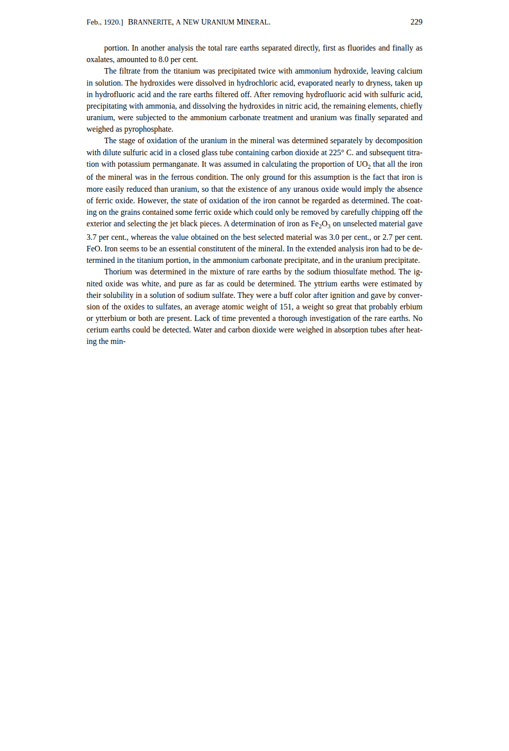Feb., 1920.] BRANNERITE, A NEW URANIUM MINERAL. 229
portion. In another analysis the total rare earths separated directly, first as fluorides and finally as oxalates, amounted to 8.0 per cent.
The filtrate from the titanium was precipitated twice with ammonium hydroxide, leaving calcium in solution. The hydroxides were dissolved in hydrochloric acid, evaporated nearly to dryness, taken up in hydrofluoric acid and the rare earths filtered off. After removing hydrofluoric acid with sulfuric acid, precipitating with ammonia, and dissolving the hydroxides in nitric acid, the remaining elements, chiefly uranium, were subjected to the ammonium carbonate treatment and uranium was finally separated and weighed as pyrophosphate.
The stage of oxidation of the uranium in the mineral was determined separately by decomposition with dilute sulfuric acid in a closed glass tube containing carbon dioxide at 225° C. and subsequent titration with potassium permanganate. It was assumed in calculating the proportion of UO2 that all the iron of the mineral was in the ferrous condition. The only ground for this assumption is the fact that iron is more easily reduced than uranium, so that the existence of any uranous oxide would imply the absence of ferric oxide. However, the state of oxidation of the iron cannot be regarded as determined. The coating on the grains contained some ferric oxide which could only be removed by carefully chipping off the exterior and selecting the jet black pieces. A determination of iron as Fe2O3 on unselected material gave 3.7 per cent., whereas the value obtained on the best selected material was 3.0 per cent., or 2.7 per cent. FeO. Iron seems to be an essential constitutent of the mineral. In the extended analysis iron had to be determined in the titanium portion, in the ammonium carbonate precipitate, and in the uranium precipitate.
Thorium was determined in the mixture of rare earths by the sodium thiosulfate method. The ignited oxide was white, and pure as far as could be determined. The yttrium earths were estimated by their solubility in a solution of sodium sulfate. They were a buff color after ignition and gave by conversion of the oxides to sulfates, an average atomic weight of 151, a weight so great that probably erbium or ytterbium or both are present. Lack of time prevented a thorough investigation of the rare earths. No cerium earths could be detected. Water and carbon dioxide were weighed in absorption tubes after heating the min-